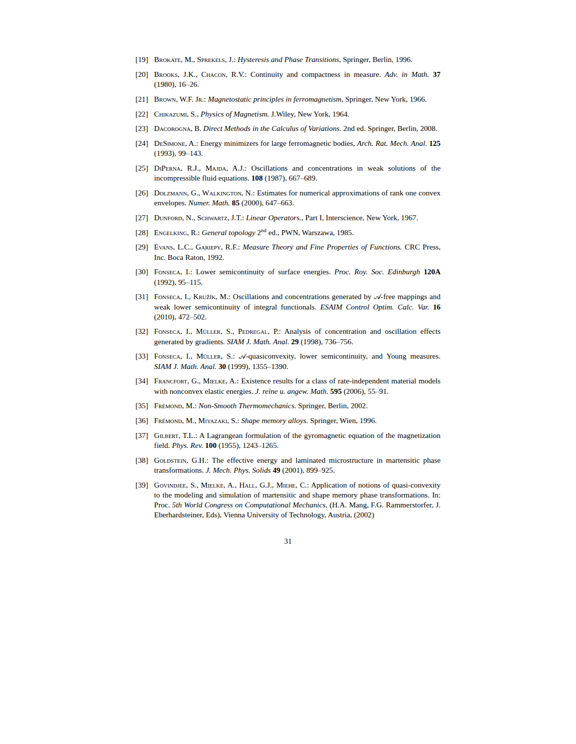[19] Brokate, M., Sprekels, J.: Hysteresis and Phase Transitions, Springer, Berlin, 1996.
[20] Brooks, J.K., Chacon, R.V.: Continuity and compactness in measure. Adv. in Math. 37 (1980), 16–26.
[21] Brown, W.F. Jr.: Magnetostatic principles in ferromagnetism, Springer, New York, 1966.
[22] Chikazumi, S., Physics of Magnetism. J.Wiley, New York, 1964.
[23] Dacorogna, B. Direct Methods in the Calculus of Variations. 2nd ed. Springer, Berlin, 2008.
[24] DeSimone, A.: Energy minimizers for large ferromagnetic bodies, Arch. Rat. Mech. Anal. 125 (1993), 99–143.
[25] DiPerna, R.J., Majda, A.J.: Oscillations and concentrations in weak solutions of the incompressible fluid equations. 108 (1987), 667–689.
[26] Dolzmann, G., Walkington, N.: Estimates for numerical approximations of rank one convex envelopes. Numer. Math. 85 (2000), 647–663.
[27] Dunford, N., Schwartz, J.T.: Linear Operators., Part I, Interscience, New York, 1967.
[28] Engelking, R.: General topology 2nd ed., PWN, Warszawa, 1985.
[29] Evans, L.C., Gariepy, R.F.: Measure Theory and Fine Properties of Functions. CRC Press, Inc. Boca Raton, 1992.
[30] Fonseca, I.: Lower semicontinuity of surface energies. Proc. Roy. Soc. Edinburgh 120A (1992), 95–115.
[31] Fonseca, I., Kružík, M.: Oscillations and concentrations generated by 𝒜-free mappings and weak lower semicontinuity of integral functionals. ESAIM Control Optim. Calc. Var. 16 (2010), 472–502.
[32] Fonseca, I., Müller, S., Pedregal, P.: Analysis of concentration and oscillation effects generated by gradients. SIAM J. Math. Anal. 29 (1998), 736–756.
[33] Fonseca, I., Müller, S.: 𝒜-quasiconvexity, lower semicontinuity, and Young measures. SIAM J. Math. Anal. 30 (1999), 1355–1390.
[34] Francfort, G., Mielke, A.: Existence results for a class of rate-independent material models with nonconvex elastic energies. J. reine u. angew. Math. 595 (2006), 55–91.
[35] Frémond, M.: Non-Smooth Thermomechanics. Springer, Berlin, 2002.
[36] Frémond, M., Miyazaki, S.: Shape memory alloys. Springer, Wien, 1996.
[37] Gilbert, T.L.: A Lagrangean formulation of the gyromagnetic equation of the magnetization field. Phys. Rev. 100 (1955), 1243–1265.
[38] Goldstein, G.H.: The effective energy and laminated microstructure in martensitic phase transformations. J. Mech. Phys. Solids 49 (2001), 899–925.
[39] Govindjee, S., Mielke, A., Hall, G.J., Miehe, C.: Application of notions of quasi-convexity to the modeling and simulation of martensitic and shape memory phase transformations. In: Proc. 5th World Congress on Computational Mechanics, (H.A. Mang, F.G. Rammerstorfer, J. Eberhardsteiner, Eds), Vienna University of Technology, Austria, (2002)
31